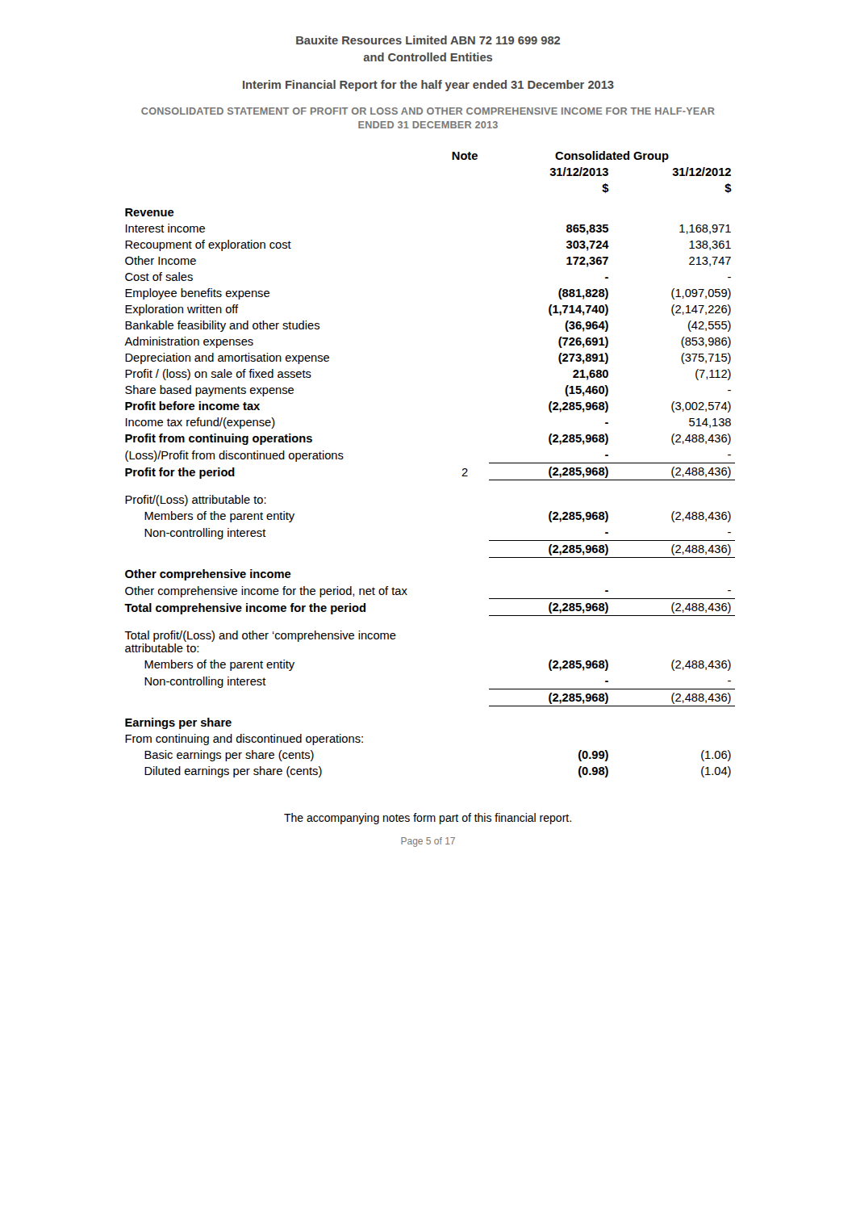Bauxite Resources Limited ABN 72 119 699 982
and Controlled Entities
Interim Financial Report for the half year ended 31 December 2013
CONSOLIDATED STATEMENT OF PROFIT OR LOSS AND OTHER COMPREHENSIVE INCOME FOR THE HALF-YEAR
ENDED 31 DECEMBER 2013
| | Note | Consolidated Group |
| | | 31/12/2013 | 31/12/2012 |
| | | $ | $ |
| Revenue | | | |
| Interest income | | 865,835 | 1,168,971 |
| Recoupment of exploration cost | | 303,724 | 138,361 |
| Other Income | | 172,367 | 213,747 |
| Cost of sales | | - | - |
| Employee benefits expense | | (881,828) | (1,097,059) |
| Exploration written off | | (1,714,740) | (2,147,226) |
| Bankable feasibility and other studies | | (36,964) | (42,555) |
| Administration expenses | | (726,691) | (853,986) |
| Depreciation and amortisation expense | | (273,891) | (375,715) |
| Profit / (loss) on sale of fixed assets | | 21,680 | (7,112) |
| Share based payments expense | | (15,460) | - |
| Profit before income tax | | (2,285,968) | (3,002,574) |
| Income tax refund/(expense) | | - | 514,138 |
| Profit from continuing operations | | (2,285,968) | (2,488,436) |
| (Loss)/Profit from discontinued operations | | - | - |
| Profit for the period | 2 | (2,285,968) | (2,488,436) |
| Profit/(Loss) attributable to: | | | |
| Members of the parent entity | | (2,285,968) | (2,488,436) |
| Non-controlling interest | | - | - |
| | | (2,285,968) | (2,488,436) |
| Other comprehensive income | | | |
| Other comprehensive income for the period, net of tax | | - | - |
| Total comprehensive income for the period | | (2,285,968) | (2,488,436) |
| Total profit/(Loss) and other ‘comprehensive income attributable to: | | | |
| Members of the parent entity | | (2,285,968) | (2,488,436) |
| Non-controlling interest | | - | - |
| | | (2,285,968) | (2,488,436) |
| Earnings per share | | | |
| From continuing and discontinued operations: | | | |
| Basic earnings per share (cents) | | (0.99) | (1.06) |
| Diluted earnings per share (cents) | | (0.98) | (1.04) |
The accompanying notes form part of this financial report.
Page 5 of 17